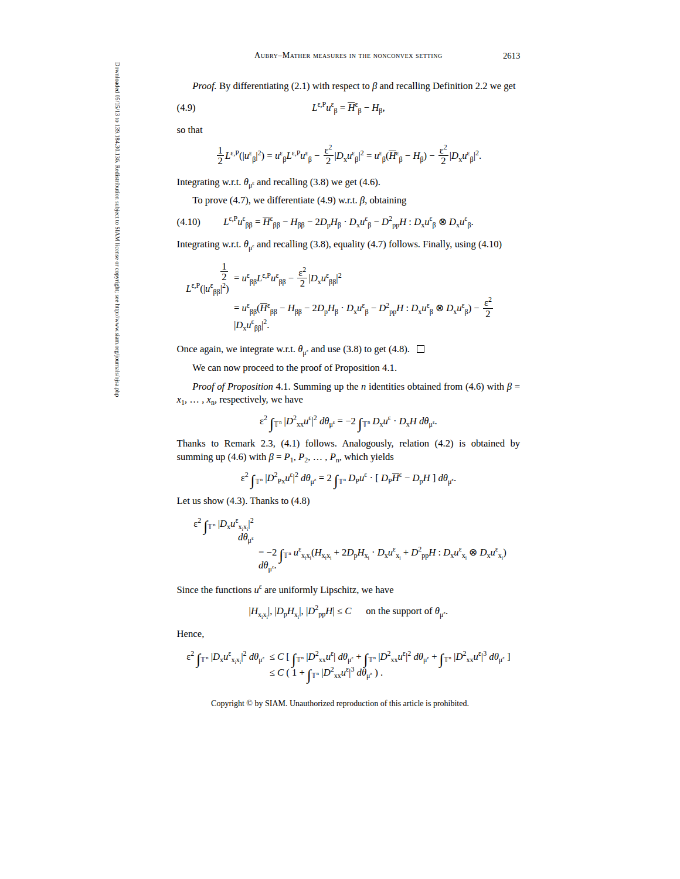Downloaded 05/15/13 to 139.184.30.136. Redistribution subject to SIAM license or copyright; see http://www.siam.org/journals/ojsa.php
Aubry–Mather measures in the nonconvex setting 2613
Proof. By differentiating (2.1) with respect to β and recalling Definition 2.2 we get
(4.9) Lε,Puεβ = Hεβ − Hβ,
so that
12 Lε,P(|uεβ|2) = uεβLε,Puεβ − ε22|Dxuεβ|2 = uεβ(Hεβ − Hβ) − ε22|Dxuεβ|2.
Integrating w.r.t. θμε and recalling (3.8) we get (4.6).
To prove (4.7), we differentiate (4.9) w.r.t. β, obtaining
(4.10) Lε,Puεββ = Hεββ − Hββ − 2DpHβ · Dxuεβ − D2ppH : Dxuεβ ⊗ Dxuεβ.
Integrating w.r.t. θμε and recalling (3.8), equality (4.7) follows. Finally, using (4.10)
12 Lε,P(|uεββ|2)
= uεββLε,Puεββ − ε22|Dxuεββ|2
= uεββ(Hεββ − Hββ − 2DpHβ · Dxuεβ − D2ppH : Dxuεβ ⊗ Dxuεβ) − ε22|Dxuεββ|2.
Once again, we integrate w.r.t. θμε and use (3.8) to get (4.8).
We can now proceed to the proof of Proposition 4.1.
Proof of Proposition 4.1. Summing up the n identities obtained from (4.6) with β = x1, … , xn, respectively, we have
ε2 ∫𝕋n |D2xxuε|2 dθμε = −2 ∫𝕋n Dxuε · DxH dθμε.
Thanks to Remark 2.3, (4.1) follows. Analogously, relation (4.2) is obtained by summing up (4.6) with β = P1, P2, … , Pn, which yields
ε2 ∫𝕋n |D2Pxuε|2 dθμε = 2 ∫𝕋n DPuε · [ DPHε − DpH ] dθμε.
Let us show (4.3). Thanks to (4.8)
ε2 ∫𝕋n |Dxuεxixi|2 dθμε
= −2 ∫𝕋n uεxixi(Hxixi + 2DpHxi · Dxuεxi + D2ppH : Dxuεxi ⊗ Dxuεxi) dθμε.
Since the functions uε are uniformly Lipschitz, we have
|Hxixi|, |DpHxi|, |D2ppH| ≤ C on the support of θμε.
Hence,
ε2 ∫𝕋n |Dxuεxixi|2 dθμε
≤ C [ ∫𝕋n |D2xxuε| dθμε + ∫𝕋n |D2xxuε|2 dθμε + ∫𝕋n |D2xxuε|3 dθμε ]
≤ C ( 1 + ∫𝕋n |D2xxuε|3 dθμε ) .
Copyright © by SIAM. Unauthorized reproduction of this article is prohibited.